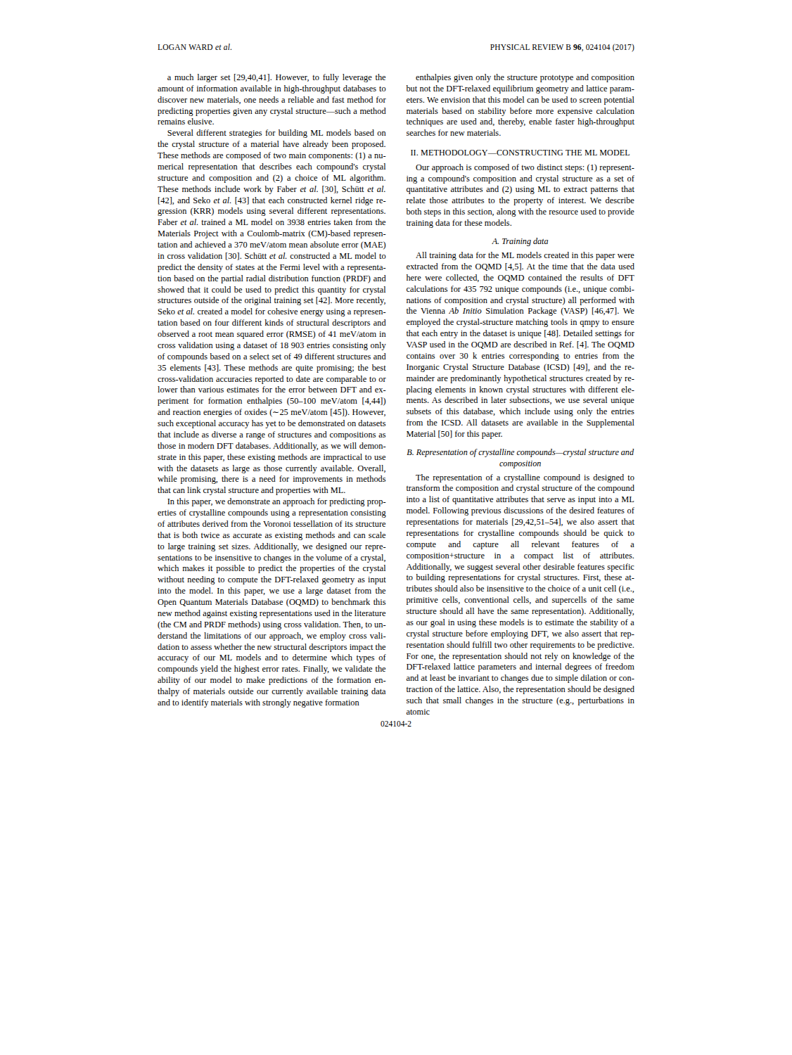LOGAN WARD et al.
PHYSICAL REVIEW B 96, 024104 (2017)
a much larger set [29,40,41]. However, to fully leverage the amount of information available in high-throughput databases to discover new materials, one needs a reliable and fast method for predicting properties given any crystal structure—such a method remains elusive.
Several different strategies for building ML models based on the crystal structure of a material have already been proposed. These methods are composed of two main components: (1) a numerical representation that describes each compound's crystal structure and composition and (2) a choice of ML algorithm. These methods include work by Faber et al. [30], Schütt et al. [42], and Seko et al. [43] that each constructed kernel ridge regression (KRR) models using several different representations. Faber et al. trained a ML model on 3938 entries taken from the Materials Project with a Coulomb-matrix (CM)-based representation and achieved a 370 meV/atom mean absolute error (MAE) in cross validation [30]. Schütt et al. constructed a ML model to predict the density of states at the Fermi level with a representation based on the partial radial distribution function (PRDF) and showed that it could be used to predict this quantity for crystal structures outside of the original training set [42]. More recently, Seko et al. created a model for cohesive energy using a representation based on four different kinds of structural descriptors and observed a root mean squared error (RMSE) of 41 meV/atom in cross validation using a dataset of 18 903 entries consisting only of compounds based on a select set of 49 different structures and 35 elements [43]. These methods are quite promising; the best cross-validation accuracies reported to date are comparable to or lower than various estimates for the error between DFT and experiment for formation enthalpies (50–100 meV/atom [4,44]) and reaction energies of oxides (∼25 meV/atom [45]). However, such exceptional accuracy has yet to be demonstrated on datasets that include as diverse a range of structures and compositions as those in modern DFT databases. Additionally, as we will demonstrate in this paper, these existing methods are impractical to use with the datasets as large as those currently available. Overall, while promising, there is a need for improvements in methods that can link crystal structure and properties with ML.
In this paper, we demonstrate an approach for predicting properties of crystalline compounds using a representation consisting of attributes derived from the Voronoi tessellation of its structure that is both twice as accurate as existing methods and can scale to large training set sizes. Additionally, we designed our representations to be insensitive to changes in the volume of a crystal, which makes it possible to predict the properties of the crystal without needing to compute the DFT-relaxed geometry as input into the model. In this paper, we use a large dataset from the Open Quantum Materials Database (OQMD) to benchmark this new method against existing representations used in the literature (the CM and PRDF methods) using cross validation. Then, to understand the limitations of our approach, we employ cross validation to assess whether the new structural descriptors impact the accuracy of our ML models and to determine which types of compounds yield the highest error rates. Finally, we validate the ability of our model to make predictions of the formation enthalpy of materials outside our currently available training data and to identify materials with strongly negative formation
enthalpies given only the structure prototype and composition but not the DFT-relaxed equilibrium geometry and lattice parameters. We envision that this model can be used to screen potential materials based on stability before more expensive calculation techniques are used and, thereby, enable faster high-throughput searches for new materials.
II. Methodology—Constructing the ML Model
Our approach is composed of two distinct steps: (1) representing a compound's composition and crystal structure as a set of quantitative attributes and (2) using ML to extract patterns that relate those attributes to the property of interest. We describe both steps in this section, along with the resource used to provide training data for these models.
A. Training data
All training data for the ML models created in this paper were extracted from the OQMD [4,5]. At the time that the data used here were collected, the OQMD contained the results of DFT calculations for 435 792 unique compounds (i.e., unique combinations of composition and crystal structure) all performed with the Vienna Ab Initio Simulation Package (VASP) [46,47]. We employed the crystal-structure matching tools in qmpy to ensure that each entry in the dataset is unique [48]. Detailed settings for VASP used in the OQMD are described in Ref. [4]. The OQMD contains over 30 k entries corresponding to entries from the Inorganic Crystal Structure Database (ICSD) [49], and the remainder are predominantly hypothetical structures created by replacing elements in known crystal structures with different elements. As described in later subsections, we use several unique subsets of this database, which include using only the entries from the ICSD. All datasets are available in the Supplemental Material [50] for this paper.
B. Representation of crystalline compounds—crystal structure and composition
The representation of a crystalline compound is designed to transform the composition and crystal structure of the compound into a list of quantitative attributes that serve as input into a ML model. Following previous discussions of the desired features of representations for materials [29,42,51–54], we also assert that representations for crystalline compounds should be quick to compute and capture all relevant features of a composition+structure in a compact list of attributes. Additionally, we suggest several other desirable features specific to building representations for crystal structures. First, these attributes should also be insensitive to the choice of a unit cell (i.e., primitive cells, conventional cells, and supercells of the same structure should all have the same representation). Additionally, as our goal in using these models is to estimate the stability of a crystal structure before employing DFT, we also assert that representation should fulfill two other requirements to be predictive. For one, the representation should not rely on knowledge of the DFT-relaxed lattice parameters and internal degrees of freedom and at least be invariant to changes due to simple dilation or contraction of the lattice. Also, the representation should be designed such that small changes in the structure (e.g., perturbations in atomic
024104-2